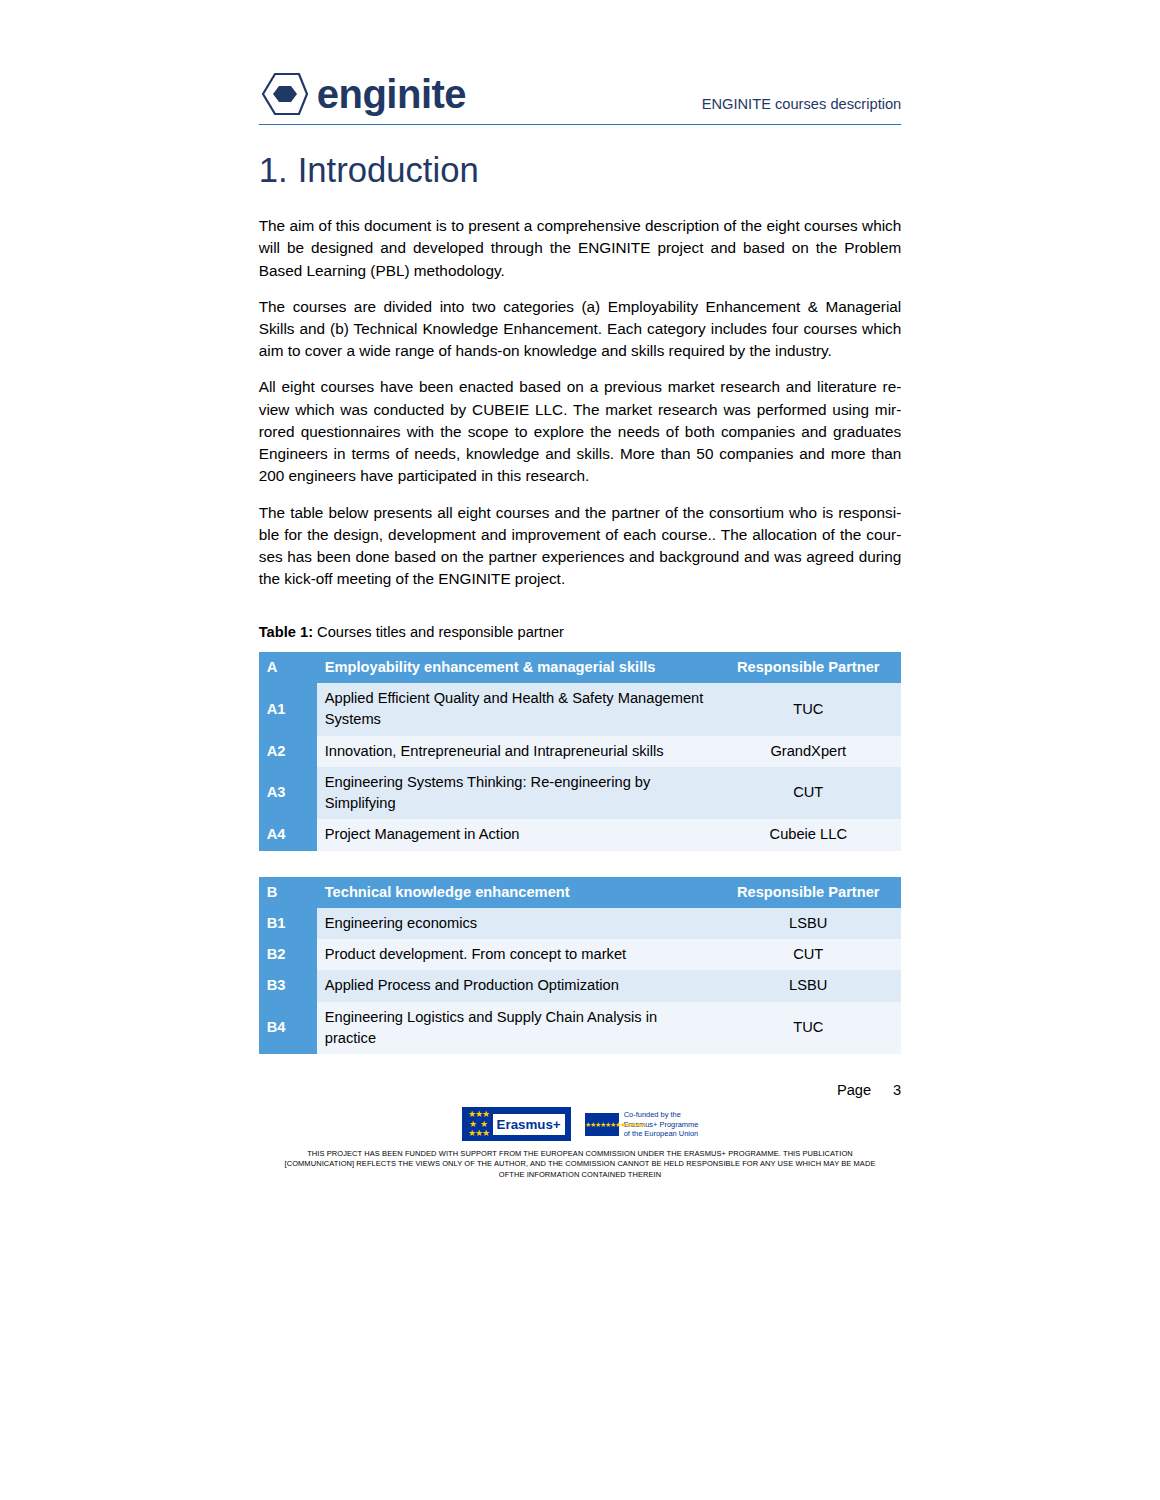enginite
ENGINITE courses description
1. Introduction
The aim of this document is to present a comprehensive description of the eight courses which will be designed and developed through the ENGINITE project and based on the Problem Based Learning (PBL) methodology.
The courses are divided into two categories (a) Employability Enhancement & Managerial Skills and (b) Technical Knowledge Enhancement. Each category includes four courses which aim to cover a wide range of hands-on knowledge and skills required by the industry.
All eight courses have been enacted based on a previous market research and literature review which was conducted by CUBEIE LLC. The market research was performed using mirrored questionnaires with the scope to explore the needs of both companies and graduates Engineers in terms of needs, knowledge and skills. More than 50 companies and more than 200 engineers have participated in this research.
The table below presents all eight courses and the partner of the consortium who is responsible for the design, development and improvement of each course.. The allocation of the courses has been done based on the partner experiences and background and was agreed during the kick-off meeting of the ENGINITE project.
Table 1: Courses titles and responsible partner
| A | Employability enhancement & managerial skills | Responsible Partner |
| A1 | Applied Efficient Quality and Health & Safety Management Systems | TUC |
| A2 | Innovation, Entrepreneurial and Intrapreneurial skills | GrandXpert |
| A3 | Engineering Systems Thinking: Re-engineering by Simplifying | CUT |
| A4 | Project Management in Action | Cubeie LLC |
| B | Technical knowledge enhancement | Responsible Partner |
| B1 | Engineering economics | LSBU |
| B2 | Product development. From concept to market | CUT |
| B3 | Applied Process and Production Optimization | LSBU |
| B4 | Engineering Logistics and Supply Chain Analysis in practice | TUC |
Page3
★★★
★ ★
★★★ Erasmus+ Co-funded by the
Erasmus+ Programme
of the European Union
THIS PROJECT HAS BEEN FUNDED WITH SUPPORT FROM THE EUROPEAN COMMISSION UNDER THE ERASMUS+ PROGRAMME. THIS PUBLICATION [COMMUNICATION] REFLECTS THE VIEWS ONLY OF THE AUTHOR, AND THE COMMISSION CANNOT BE HELD RESPONSIBLE FOR ANY USE WHICH MAY BE MADE OFTHE INFORMATION CONTAINED THEREIN